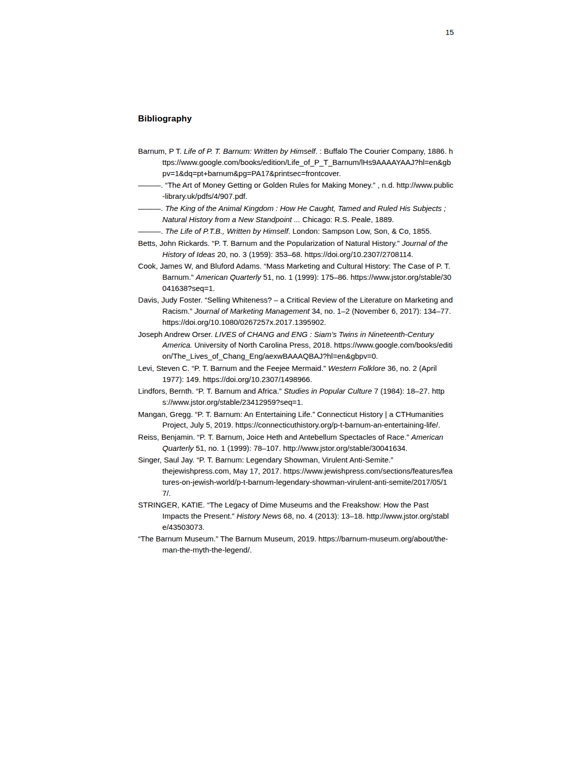15
Bibliography
Barnum, P T. Life of P. T. Barnum: Written by Himself. : Buffalo The Courier Company, 1886. https://www.google.com/books/edition/Life_of_P_T_Barnum/lHs9AAAAYAAJ?hl=en&gbpv=1&dq=pt+barnum&pg=PA17&printsec=frontcover.
———. “The Art of Money Getting or Golden Rules for Making Money.” , n.d. http://www.public-library.uk/pdfs/4/907.pdf.
———. The King of the Animal Kingdom : How He Caught, Tamed and Ruled His Subjects ; Natural History from a New Standpoint ... Chicago: R.S. Peale, 1889.
———. The Life of P.T.B., Written by Himself. London: Sampson Low, Son, & Co, 1855.
Betts, John Rickards. “P. T. Barnum and the Popularization of Natural History.” Journal of the History of Ideas 20, no. 3 (1959): 353–68. https://doi.org/10.2307/2708114.
Cook, James W, and Bluford Adams. “Mass Marketing and Cultural History: The Case of P. T. Barnum.” American Quarterly 51, no. 1 (1999): 175–86. https://www.jstor.org/stable/30041638?seq=1.
Davis, Judy Foster. “Selling Whiteness? – a Critical Review of the Literature on Marketing and Racism.” Journal of Marketing Management 34, no. 1–2 (November 6, 2017): 134–77. https://doi.org/10.1080/0267257x.2017.1395902.
Joseph Andrew Orser. LIVES of CHANG and ENG : Siam’s Twins in Nineteenth-Century America. University of North Carolina Press, 2018. https://www.google.com/books/edition/The_Lives_of_Chang_Eng/aexwBAAAQBAJ?hl=en&gbpv=0.
Levi, Steven C. “P. T. Barnum and the Feejee Mermaid.” Western Folklore 36, no. 2 (April 1977): 149. https://doi.org/10.2307/1498966.
Lindfors, Bernth. “P. T. Barnum and Africa.” Studies in Popular Culture 7 (1984): 18–27. https://www.jstor.org/stable/23412959?seq=1.
Mangan, Gregg. “P. T. Barnum: An Entertaining Life.” Connecticut History | a CTHumanities Project, July 5, 2019. https://connecticuthistory.org/p-t-barnum-an-entertaining-life/.
Reiss, Benjamin. “P. T. Barnum, Joice Heth and Antebellum Spectacles of Race.” American Quarterly 51, no. 1 (1999): 78–107. http://www.jstor.org/stable/30041634.
Singer, Saul Jay. “P. T. Barnum: Legendary Showman, Virulent Anti-Semite.” thejewishpress.com, May 17, 2017. https://www.jewishpress.com/sections/features/features-on-jewish-world/p-t-barnum-legendary-showman-virulent-anti-semite/2017/05/17/.
STRINGER, KATIE. “The Legacy of Dime Museums and the Freakshow: How the Past Impacts the Present.” History News 68, no. 4 (2013): 13–18. http://www.jstor.org/stable/43503073.
“The Barnum Museum.” The Barnum Museum, 2019. https://barnum-museum.org/about/the-man-the-myth-the-legend/.